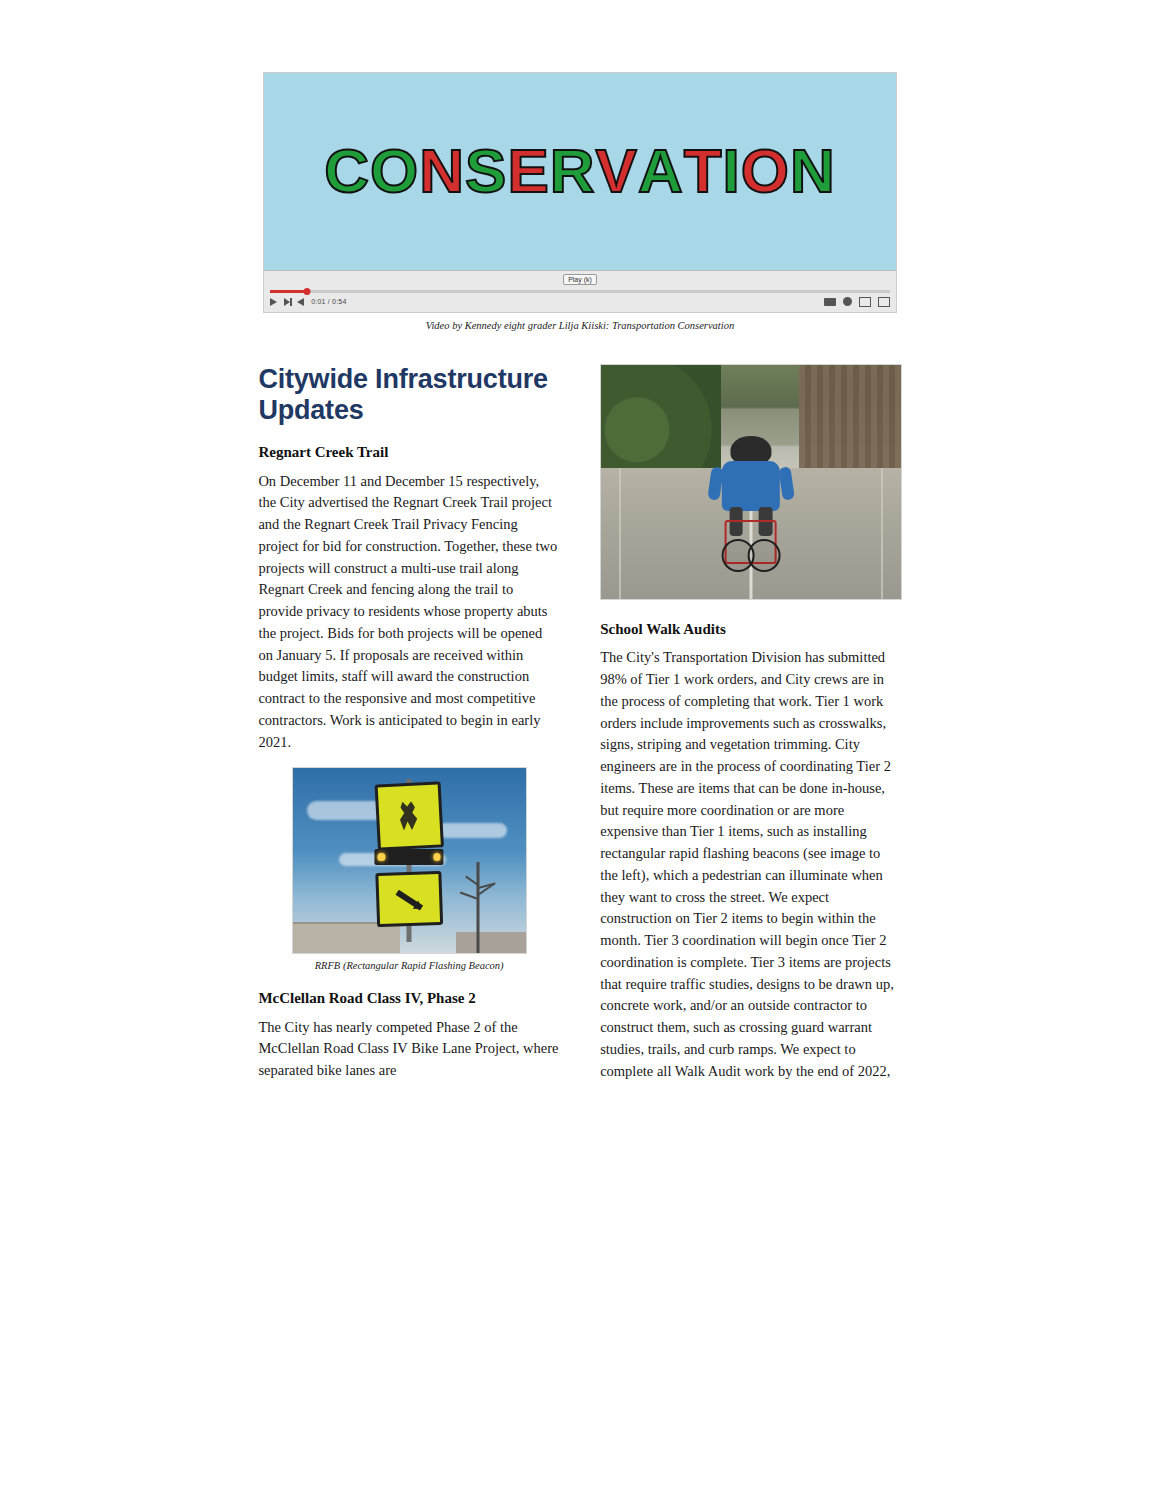CONSERVATION
Play (k)
0:01 / 0:54
Video by Kennedy eight grader Lilja Kiiski: Transportation Conservation
Citywide Infrastructure Updates
Regnart Creek Trail
On December 11 and December 15 respectively, the City advertised the Regnart Creek Trail project and the Regnart Creek Trail Privacy Fencing project for bid for construction. Together, these two projects will construct a multi-use trail along Regnart Creek and fencing along the trail to provide privacy to residents whose property abuts the project. Bids for both projects will be opened on January 5. If proposals are received within budget limits, staff will award the construction contract to the responsive and most competitive contractors. Work is anticipated to begin in early 2021.
RRFB (Rectangular Rapid Flashing Beacon)
McClellan Road Class IV, Phase 2
The City has nearly competed Phase 2 of the McClellan Road Class IV Bike Lane Project, where separated bike lanes are
School Walk Audits
The City's Transportation Division has submitted 98% of Tier 1 work orders, and City crews are in the process of completing that work. Tier 1 work orders include improvements such as crosswalks, signs, striping and vegetation trimming. City engineers are in the process of coordinating Tier 2 items. These are items that can be done in-house, but require more coordination or are more expensive than Tier 1 items, such as installing rectangular rapid flashing beacons (see image to the left), which a pedestrian can illuminate when they want to cross the street. We expect construction on Tier 2 items to begin within the month. Tier 3 coordination will begin once Tier 2 coordination is complete. Tier 3 items are projects that require traffic studies, designs to be drawn up, concrete work, and/or an outside contractor to construct them, such as crossing guard warrant studies, trails, and curb ramps. We expect to complete all Walk Audit work by the end of 2022,